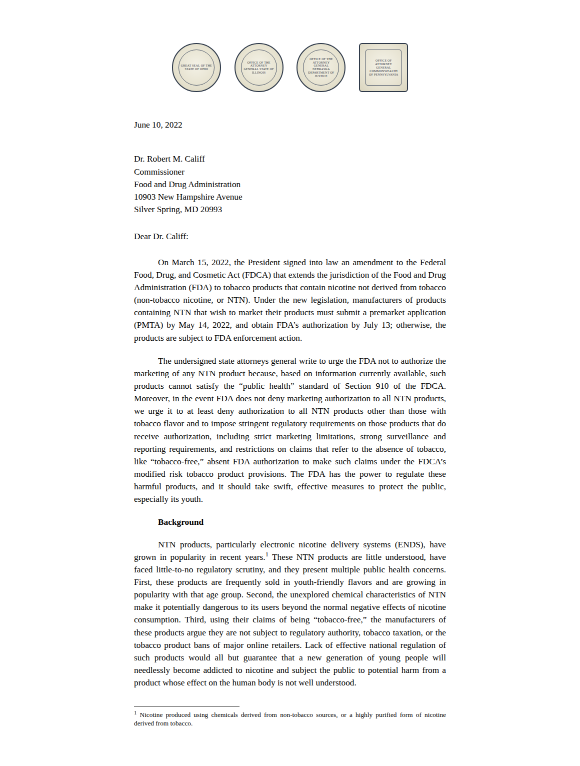Great Seal of the State of Ohio
Office of the Attorney General State of Illinois
Office of the Attorney General Nebraska Department of Justice
Office of Attorney General Commonwealth of Pennsylvania
June 10, 2022
Dr. Robert M. Califf
Commissioner
Food and Drug Administration
10903 New Hampshire Avenue
Silver Spring, MD 20993
Dear Dr. Califf:
On March 15, 2022, the President signed into law an amendment to the Federal Food, Drug, and Cosmetic Act (FDCA) that extends the jurisdiction of the Food and Drug Administration (FDA) to tobacco products that contain nicotine not derived from tobacco (non-tobacco nicotine, or NTN). Under the new legislation, manufacturers of products containing NTN that wish to market their products must submit a premarket application (PMTA) by May 14, 2022, and obtain FDA’s authorization by July 13; otherwise, the products are subject to FDA enforcement action.
The undersigned state attorneys general write to urge the FDA not to authorize the marketing of any NTN product because, based on information currently available, such products cannot satisfy the “public health” standard of Section 910 of the FDCA. Moreover, in the event FDA does not deny marketing authorization to all NTN products, we urge it to at least deny authorization to all NTN products other than those with tobacco flavor and to impose stringent regulatory requirements on those products that do receive authorization, including strict marketing limitations, strong surveillance and reporting requirements, and restrictions on claims that refer to the absence of tobacco, like “tobacco-free,” absent FDA authorization to make such claims under the FDCA’s modified risk tobacco product provisions. The FDA has the power to regulate these harmful products, and it should take swift, effective measures to protect the public, especially its youth.
Background
NTN products, particularly electronic nicotine delivery systems (ENDS), have grown in popularity in recent years.1 These NTN products are little understood, have faced little-to-no regulatory scrutiny, and they present multiple public health concerns. First, these products are frequently sold in youth-friendly flavors and are growing in popularity with that age group. Second, the unexplored chemical characteristics of NTN make it potentially dangerous to its users beyond the normal negative effects of nicotine consumption. Third, using their claims of being “tobacco-free,” the manufacturers of these products argue they are not subject to regulatory authority, tobacco taxation, or the tobacco product bans of major online retailers. Lack of effective national regulation of such products would all but guarantee that a new generation of young people will needlessly become addicted to nicotine and subject the public to potential harm from a product whose effect on the human body is not well understood.
1 Nicotine produced using chemicals derived from non-tobacco sources, or a highly purified form of nicotine derived from tobacco.